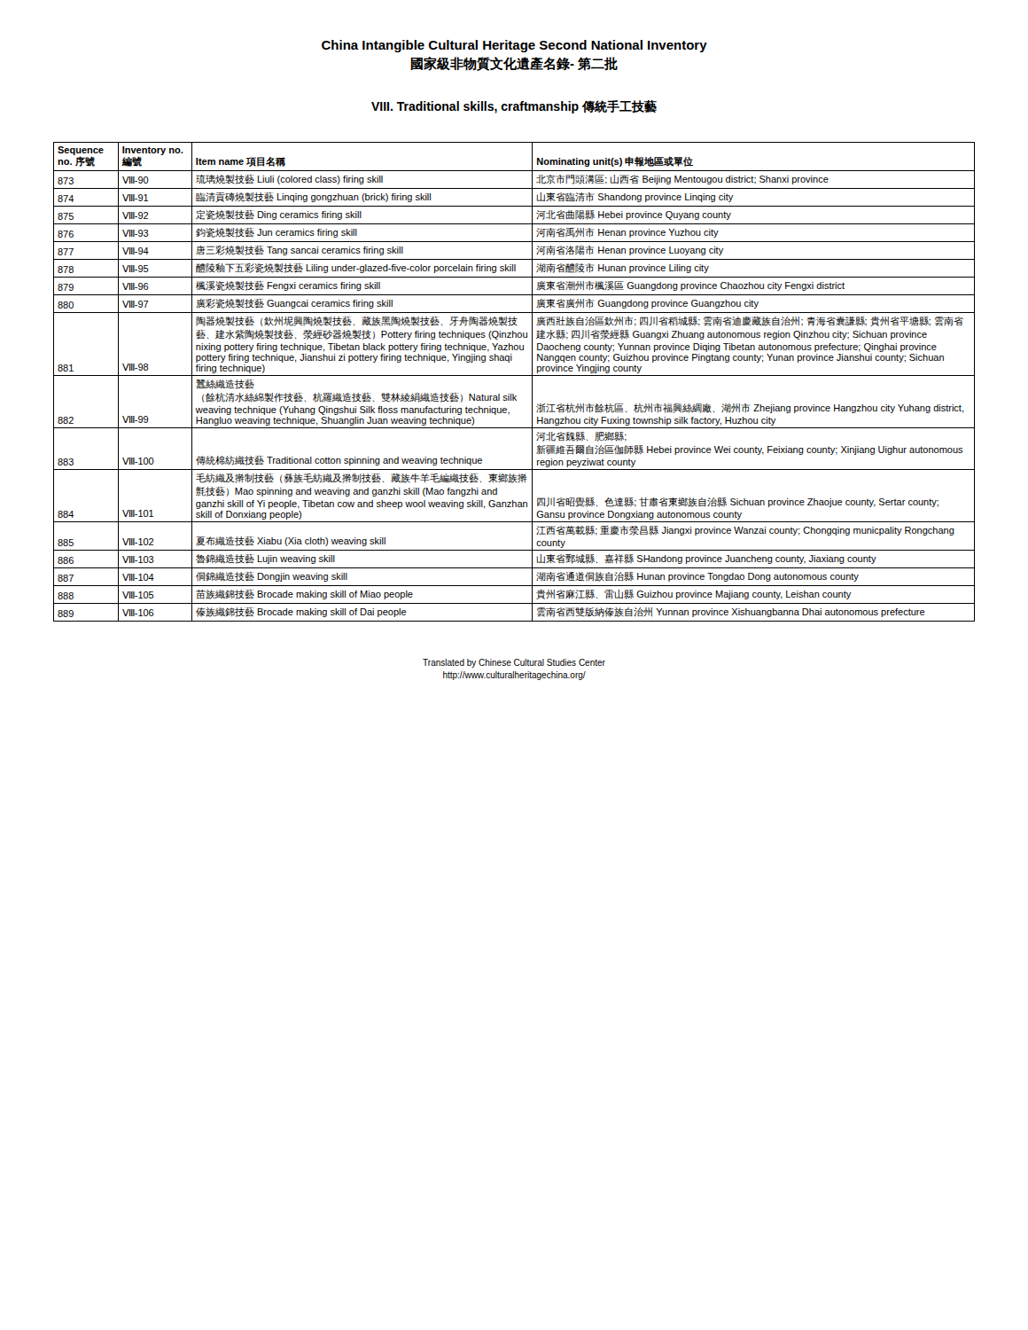China Intangible Cultural Heritage Second National Inventory
國家級非物質文化遺產名錄- 第二批
VIII. Traditional skills, craftmanship 傳統手工技藝
| Sequence no. 序號 | Inventory no. 編號 | Item name 項目名稱 | Nominating unit(s) 申報地區或單位 |
| --- | --- | --- | --- |
| 873 | Ⅷ-90 | 琉璃燒製技藝 Liuli (colored class) firing skill | 北京市門頭溝區; 山西省 Beijing Mentougou district; Shanxi province |
| 874 | Ⅷ-91 | 臨清貢磚燒製技藝 Linqing gongzhuan (brick) firing skill | 山東省臨清市 Shandong province Linqing city |
| 875 | Ⅷ-92 | 定瓷燒製技藝 Ding ceramics firing skill | 河北省曲陽縣 Hebei province Quyang county |
| 876 | Ⅷ-93 | 鈞瓷燒製技藝 Jun ceramics firing skill | 河南省禹州市 Henan province Yuzhou city |
| 877 | Ⅷ-94 | 唐三彩燒製技藝 Tang sancai ceramics firing skill | 河南省洛陽市 Henan province Luoyang city |
| 878 | Ⅷ-95 | 醴陵釉下五彩瓷燒製技藝 Liling under-glazed-five-color porcelain firing skill | 湖南省醴陵市 Hunan province Liling city |
| 879 | Ⅷ-96 | 楓溪瓷燒製技藝 Fengxi ceramics firing skill | 廣東省潮州市楓溪區 Guangdong province Chaozhou city Fengxi district |
| 880 | Ⅷ-97 | 廣彩瓷燒製技藝 Guangcai ceramics firing skill | 廣東省廣州市 Guangdong province Guangzhou city |
| 881 | Ⅷ-98 | 陶器燒製技藝（欽州坭興陶燒製技藝、藏族黑陶燒製技藝、牙舟陶器燒製技藝、建水紫陶燒製技藝、滎經砂器燒製技）Pottery firing techniques (Qinzhou nixing pottery firing technique, Tibetan black pottery firing technique, Yazhou pottery firing technique, Jianshui zi pottery firing technique, Yingjing shaqi firing technique) | 廣西壯族自治區欽州市; 四川省稻城縣; 雲南省迪慶藏族自治州; 青海省囊謙縣; 貴州省平塘縣; 雲南省建水縣; 四川省滎經縣 Guangxi Zhuang autonomous region Qinzhou city; Sichuan province Daocheng county; Yunnan province Diqing Tibetan autonomous prefecture; Qinghai province Nangqen county; Guizhou province Pingtang county; Yunan province Jianshui county; Sichuan province Yingjing county |
| 882 | Ⅷ-99 | 蠶絲織造技藝 （餘杭清水絲綿製作技藝、杭羅織造技藝、雙林綾絹織造技藝）Natural silk weaving technique (Yuhang Qingshui Silk floss manufacturing technique, Hangluo weaving technique, Shuanglin Juan weaving technique) | 浙江省杭州市餘杭區、杭州市福興絲綢廠、湖州市 Zhejiang province Hangzhou city Yuhang district, Hangzhou city Fuxing township silk factory, Huzhou city |
| 883 | Ⅷ-100 | 傳統棉紡織技藝 Traditional cotton spinning and weaving technique | 河北省魏縣、肥鄉縣; 新疆維吾爾自治區伽師縣 Hebei province Wei county, Feixiang county; Xinjiang Uighur autonomous region peyziwat county |
| 884 | Ⅷ-101 | 毛紡織及擀制技藝（彝族毛紡織及擀制技藝、藏族牛羊毛編織技藝、東鄉族擀氈技藝）Mao spinning and weaving and ganzhi skill (Mao fangzhi and ganzhi skill of Yi people, Tibetan cow and sheep wool weaving skill, Ganzhan skill of Donxiang people) | 四川省昭覺縣、色達縣; 甘肅省東鄉族自治縣 Sichuan province Zhaojue county, Sertar county; Gansu province Dongxiang autonomous county |
| 885 | Ⅷ-102 | 夏布織造技藝 Xiabu (Xia cloth) weaving skill | 江西省萬載縣; 重慶市滎昌縣 Jiangxi province Wanzai county; Chongqing municpality Rongchang county |
| 886 | Ⅷ-103 | 魯錦織造技藝 Lujin weaving skill | 山東省鄄城縣、嘉祥縣 SHandong province Juancheng county, Jiaxiang county |
| 887 | Ⅷ-104 | 侗錦織造技藝 Dongjin weaving skill | 湖南省通道侗族自治縣 Hunan province Tongdao Dong autonomous county |
| 888 | Ⅷ-105 | 苗族織錦技藝 Brocade making skill of Miao people | 貴州省麻江縣、雷山縣 Guizhou province Majiang county, Leishan county |
| 889 | Ⅷ-106 | 傣族織錦技藝 Brocade making skill of Dai people | 雲南省西雙版納傣族自治州 Yunnan province Xishuangbanna Dhai autonomous prefecture |
Translated by Chinese Cultural Studies Center
http://www.culturalheritagechina.org/